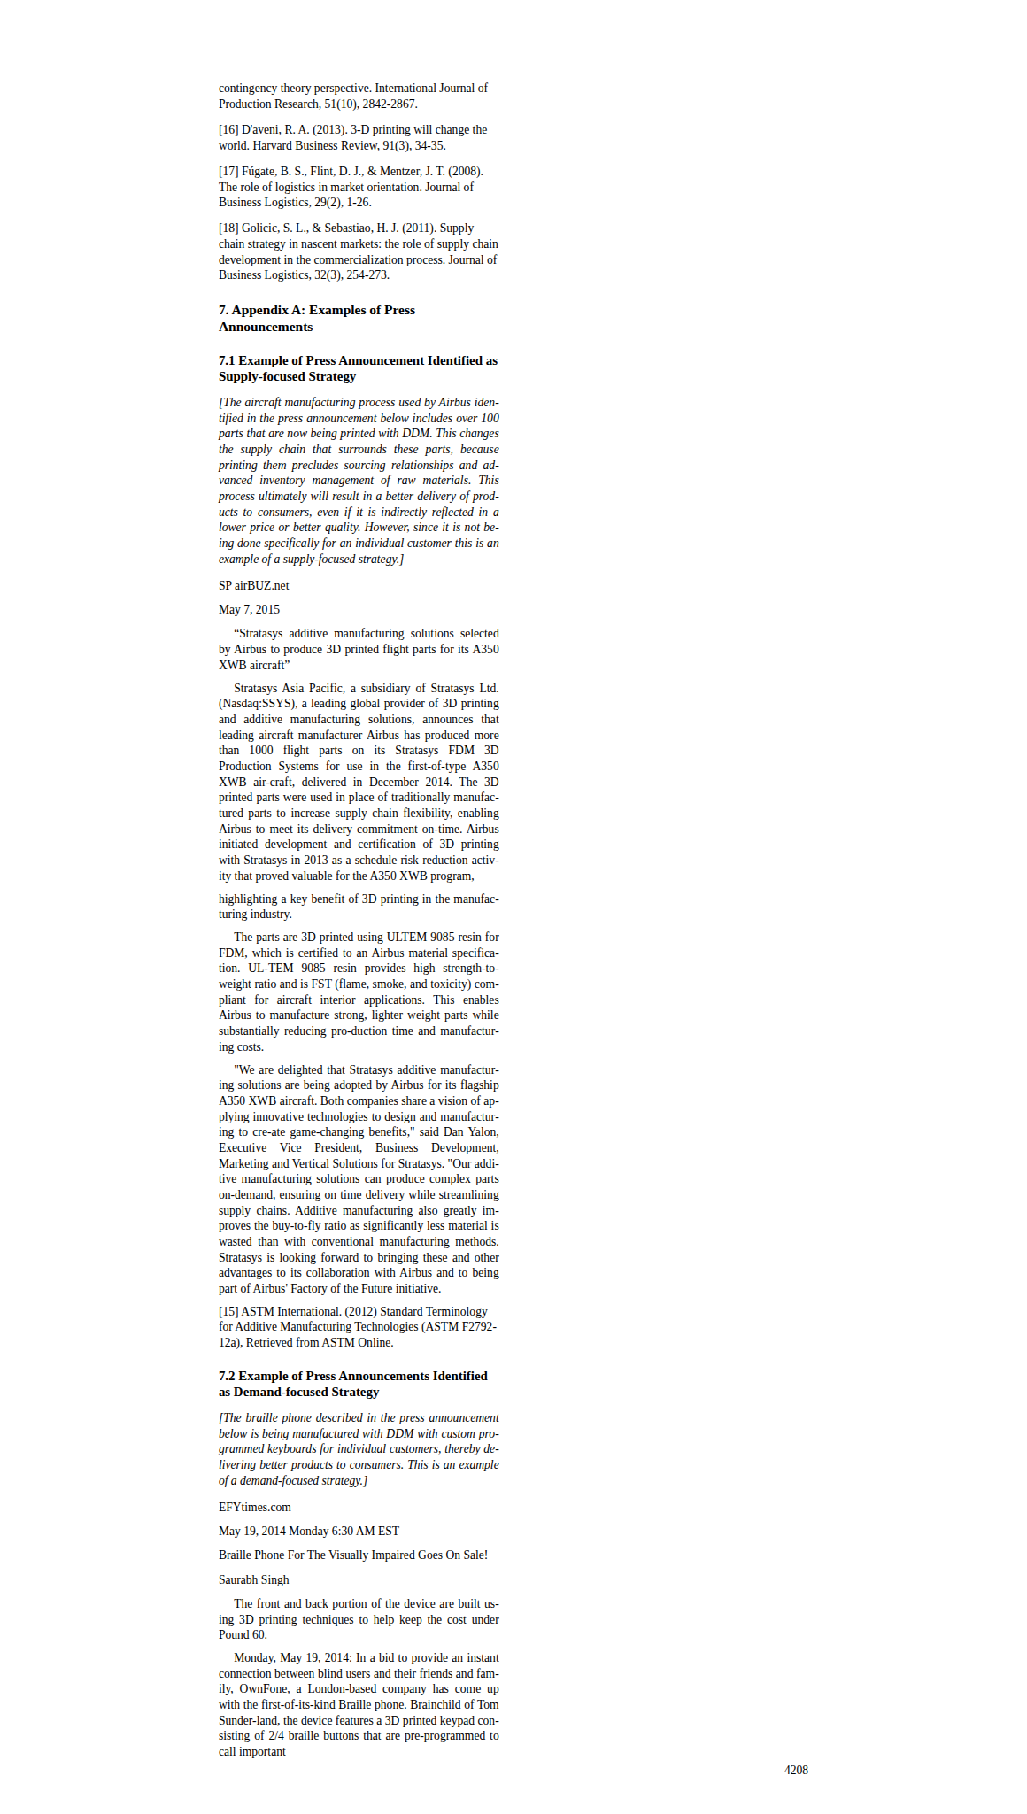contingency theory perspective. International Journal of Production Research, 51(10), 2842-2867.
[16] D'aveni, R. A. (2013). 3-D printing will change the world. Harvard Business Review, 91(3), 34-35.
[17] Fúgate, B. S., Flint, D. J., & Mentzer, J. T. (2008). The role of logistics in market orientation. Journal of Business Logistics, 29(2), 1-26.
[18] Golicic, S. L., & Sebastiao, H. J. (2011). Supply chain strategy in nascent markets: the role of supply chain development in the commercialization process. Journal of Business Logistics, 32(3), 254-273.
7. Appendix A: Examples of Press Announcements
7.1 Example of Press Announcement Identified as Supply-focused Strategy
[The aircraft manufacturing process used by Airbus identified in the press announcement below includes over 100 parts that are now being printed with DDM. This changes the supply chain that surrounds these parts, because printing them precludes sourcing relationships and advanced inventory management of raw materials. This process ultimately will result in a better delivery of products to consumers, even if it is indirectly reflected in a lower price or better quality. However, since it is not being done specifically for an individual customer this is an example of a supply-focused strategy.]
SP airBUZ.net
May 7, 2015
“Stratasys additive manufacturing solutions selected by Airbus to produce 3D printed flight parts for its A350 XWB aircraft”
Stratasys Asia Pacific, a subsidiary of Stratasys Ltd. (Nasdaq:SSYS), a leading global provider of 3D printing and additive manufacturing solutions, announces that leading aircraft manufacturer Airbus has produced more than 1000 flight parts on its Stratasys FDM 3D Production Systems for use in the first-of-type A350 XWB air-craft, delivered in December 2014. The 3D printed parts were used in place of traditionally manufactured parts to increase supply chain flexibility, enabling Airbus to meet its delivery commitment on-time. Airbus initiated development and certification of 3D printing with Stratasys in 2013 as a schedule risk reduction activity that proved valuable for the A350 XWB program,
highlighting a key benefit of 3D printing in the manufacturing industry.
The parts are 3D printed using ULTEM 9085 resin for FDM, which is certified to an Airbus material specification. UL-TEM 9085 resin provides high strength-to-weight ratio and is FST (flame, smoke, and toxicity) compliant for aircraft interior applications. This enables Airbus to manufacture strong, lighter weight parts while substantially reducing pro-duction time and manufacturing costs.
"We are delighted that Stratasys additive manufacturing solutions are being adopted by Airbus for its flagship A350 XWB aircraft. Both companies share a vision of applying innovative technologies to design and manufacturing to cre-ate game-changing benefits," said Dan Yalon, Executive Vice President, Business Development, Marketing and Vertical Solutions for Stratasys. "Our additive manufacturing solutions can produce complex parts on-demand, ensuring on time delivery while streamlining supply chains. Additive manufacturing also greatly improves the buy-to-fly ratio as significantly less material is wasted than with conventional manufacturing methods. Stratasys is looking forward to bringing these and other advantages to its collaboration with Airbus and to being part of Airbus' Factory of the Future initiative.
[15] ASTM International. (2012) Standard Terminology for Additive Manufacturing Technologies (ASTM F2792-12a), Retrieved from ASTM Online.
7.2 Example of Press Announcements Identified as Demand-focused Strategy
[The braille phone described in the press announcement below is being manufactured with DDM with custom programmed keyboards for individual customers, thereby delivering better products to consumers. This is an example of a demand-focused strategy.]
EFYtimes.com
May 19, 2014 Monday 6:30 AM EST
Braille Phone For The Visually Impaired Goes On Sale!
Saurabh Singh
The front and back portion of the device are built using 3D printing techniques to help keep the cost under Pound 60.
Monday, May 19, 2014: In a bid to provide an instant connection between blind users and their friends and family, OwnFone, a London-based company has come up with the first-of-its-kind Braille phone. Brainchild of Tom Sunder-land, the device features a 3D printed keypad consisting of 2/4 braille buttons that are pre-programmed to call important
4208